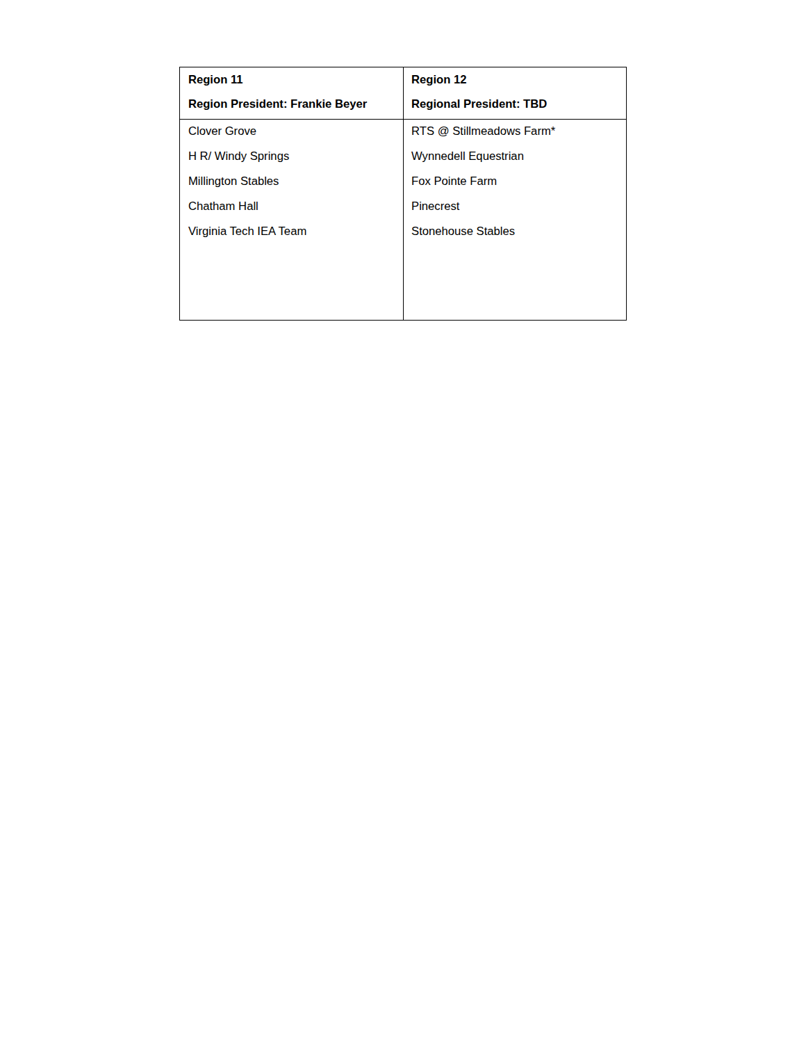| Region 11 Region President: Frankie Beyer | Region 12 Regional President: TBD |
| --- | --- |
| Clover Grove H R/ Windy Springs Millington Stables Chatham Hall Virginia Tech IEA Team | RTS @ Stillmeadows Farm* Wynnedell Equestrian Fox Pointe Farm Pinecrest Stonehouse Stables |